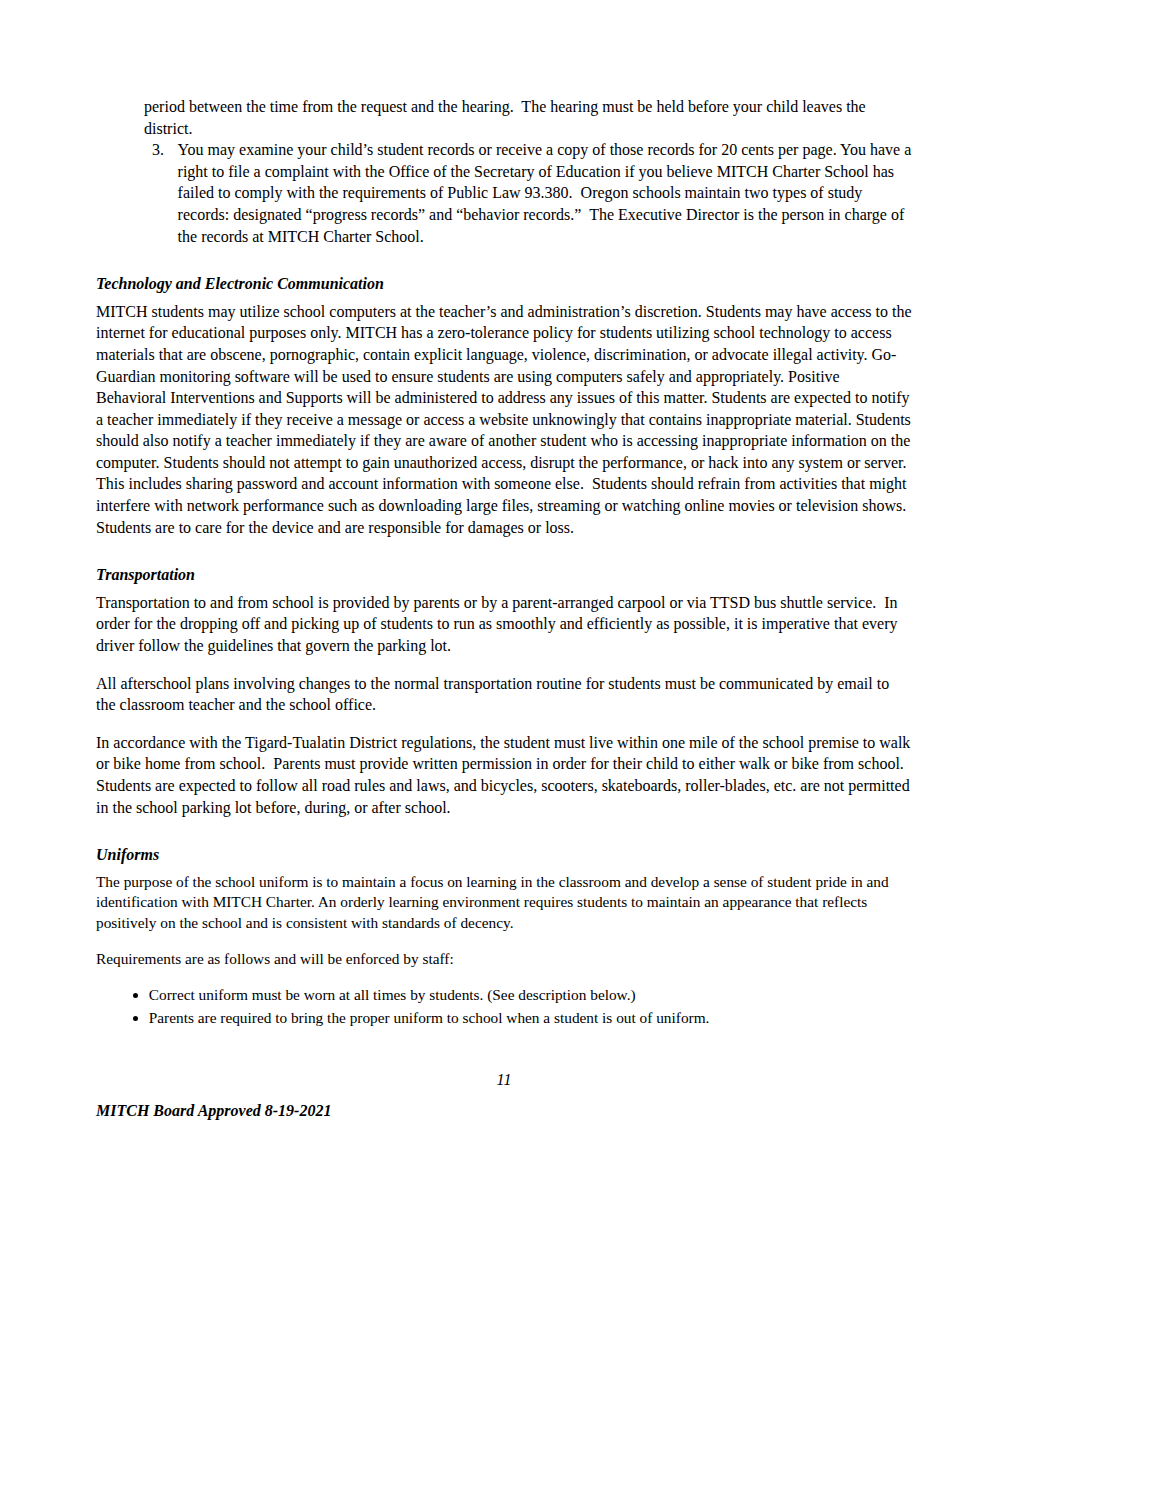period between the time from the request and the hearing. The hearing must be held before your child leaves the district.
You may examine your child’s student records or receive a copy of those records for 20 cents per page. You have a right to file a complaint with the Office of the Secretary of Education if you believe MITCH Charter School has failed to comply with the requirements of Public Law 93.380. Oregon schools maintain two types of study records: designated “progress records” and “behavior records.” The Executive Director is the person in charge of the records at MITCH Charter School.
Technology and Electronic Communication
MITCH students may utilize school computers at the teacher’s and administration’s discretion. Students may have access to the internet for educational purposes only. MITCH has a zero-tolerance policy for students utilizing school technology to access materials that are obscene, pornographic, contain explicit language, violence, discrimination, or advocate illegal activity. Go-Guardian monitoring software will be used to ensure students are using computers safely and appropriately. Positive Behavioral Interventions and Supports will be administered to address any issues of this matter. Students are expected to notify a teacher immediately if they receive a message or access a website unknowingly that contains inappropriate material. Students should also notify a teacher immediately if they are aware of another student who is accessing inappropriate information on the computer. Students should not attempt to gain unauthorized access, disrupt the performance, or hack into any system or server. This includes sharing password and account information with someone else. Students should refrain from activities that might interfere with network performance such as downloading large files, streaming or watching online movies or television shows. Students are to care for the device and are responsible for damages or loss.
Transportation
Transportation to and from school is provided by parents or by a parent-arranged carpool or via TTSD bus shuttle service. In order for the dropping off and picking up of students to run as smoothly and efficiently as possible, it is imperative that every driver follow the guidelines that govern the parking lot.
All afterschool plans involving changes to the normal transportation routine for students must be communicated by email to the classroom teacher and the school office.
In accordance with the Tigard-Tualatin District regulations, the student must live within one mile of the school premise to walk or bike home from school. Parents must provide written permission in order for their child to either walk or bike from school. Students are expected to follow all road rules and laws, and bicycles, scooters, skateboards, roller-blades, etc. are not permitted in the school parking lot before, during, or after school.
Uniforms
The purpose of the school uniform is to maintain a focus on learning in the classroom and develop a sense of student pride in and identification with MITCH Charter. An orderly learning environment requires students to maintain an appearance that reflects positively on the school and is consistent with standards of decency.
Requirements are as follows and will be enforced by staff:
Correct uniform must be worn at all times by students. (See description below.)
Parents are required to bring the proper uniform to school when a student is out of uniform.
11
MITCH Board Approved 8-19-2021